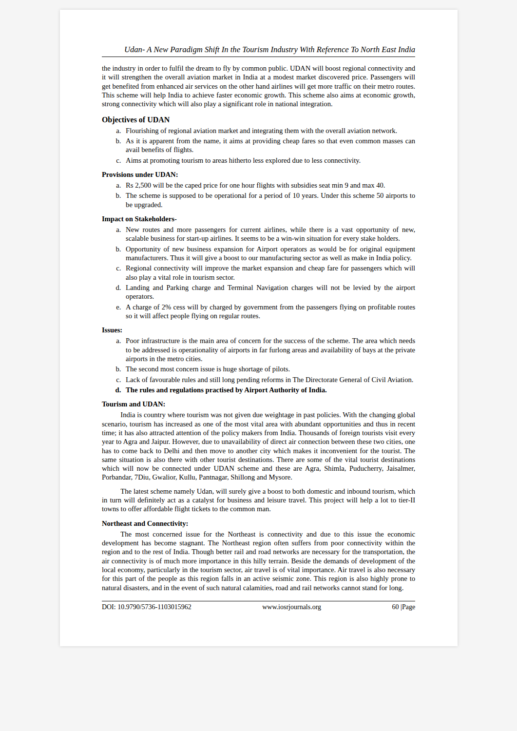Udan- A New Paradigm Shift In the Tourism Industry With Reference To North East India
the industry in order to fulfil the dream to fly by common public. UDAN will boost regional connectivity and it will strengthen the overall aviation market in India at a modest market discovered price. Passengers will get benefited from enhanced air services on the other hand airlines will get more traffic on their metro routes. This scheme will help India to achieve faster economic growth. This scheme also aims at economic growth, strong connectivity which will also play a significant role in national integration.
Objectives of UDAN
Flourishing of regional aviation market and integrating them with the overall aviation network.
As it is apparent from the name, it aims at providing cheap fares so that even common masses can avail benefits of flights.
Aims at promoting tourism to areas hitherto less explored due to less connectivity.
Provisions under UDAN:
Rs 2,500 will be the caped price for one hour flights with subsidies seat min 9 and max 40.
The scheme is supposed to be operational for a period of 10 years. Under this scheme 50 airports to be upgraded.
Impact on Stakeholders-
New routes and more passengers for current airlines, while there is a vast opportunity of new, scalable business for start-up airlines. It seems to be a win-win situation for every stake holders.
Opportunity of new business expansion for Airport operators as would be for original equipment manufacturers. Thus it will give a boost to our manufacturing sector as well as make in India policy.
Regional connectivity will improve the market expansion and cheap fare for passengers which will also play a vital role in tourism sector.
Landing and Parking charge and Terminal Navigation charges will not be levied by the airport operators.
A charge of 2% cess will by charged by government from the passengers flying on profitable routes so it will affect people flying on regular routes.
Issues:
Poor infrastructure is the main area of concern for the success of the scheme. The area which needs to be addressed is operationality of airports in far furlong areas and availability of bays at the private airports in the metro cities.
The second most concern issue is huge shortage of pilots.
Lack of favourable rules and still long pending reforms in The Directorate General of Civil Aviation.
The rules and regulations practised by Airport Authority of India.
Tourism and UDAN:
India is country where tourism was not given due weightage in past policies. With the changing global scenario, tourism has increased as one of the most vital area with abundant opportunities and thus in recent time; it has also attracted attention of the policy makers from India. Thousands of foreign tourists visit every year to Agra and Jaipur. However, due to unavailability of direct air connection between these two cities, one has to come back to Delhi and then move to another city which makes it inconvenient for the tourist. The same situation is also there with other tourist destinations. There are some of the vital tourist destinations which will now be connected under UDAN scheme and these are Agra, Shimla, Puducherry, Jaisalmer, Porbandar, 7Diu, Gwalior, Kullu, Pantnagar, Shillong and Mysore.
The latest scheme namely Udan, will surely give a boost to both domestic and inbound tourism, which in turn will definitely act as a catalyst for business and leisure travel. This project will help a lot to tier-II towns to offer affordable flight tickets to the common man.
Northeast and Connectivity:
The most concerned issue for the Northeast is connectivity and due to this issue the economic development has become stagnant. The Northeast region often suffers from poor connectivity within the region and to the rest of India. Though better rail and road networks are necessary for the transportation, the air connectivity is of much more importance in this hilly terrain. Beside the demands of development of the local economy, particularly in the tourism sector, air travel is of vital importance. Air travel is also necessary for this part of the people as this region falls in an active seismic zone. This region is also highly prone to natural disasters, and in the event of such natural calamities, road and rail networks cannot stand for long.
DOI: 10.9790/5736-1103015962
www.iosrjournals.org
60 |Page